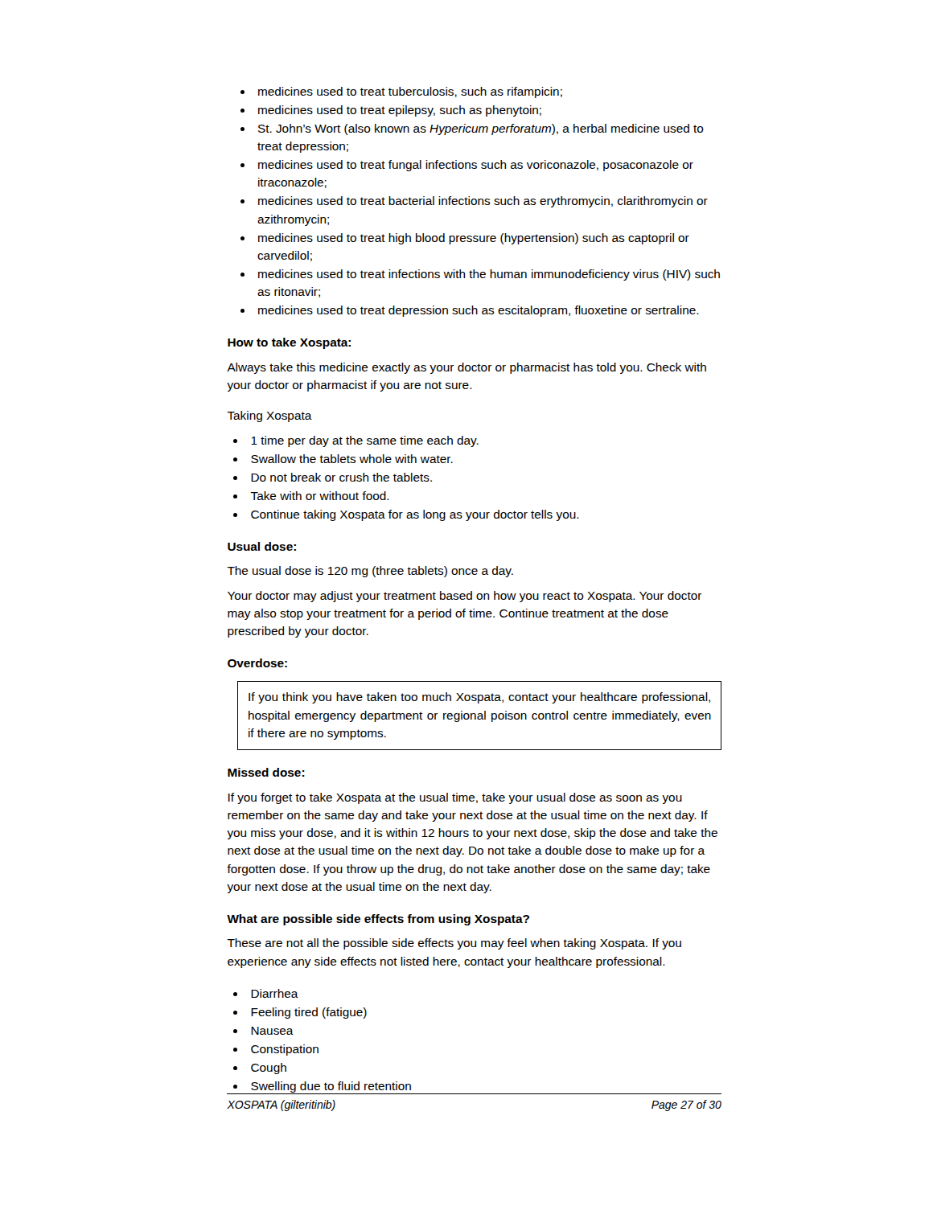medicines used to treat tuberculosis, such as rifampicin;
medicines used to treat epilepsy, such as phenytoin;
St. John’s Wort (also known as Hypericum perforatum), a herbal medicine used to treat depression;
medicines used to treat fungal infections such as voriconazole, posaconazole or itraconazole;
medicines used to treat bacterial infections such as erythromycin, clarithromycin or azithromycin;
medicines used to treat high blood pressure (hypertension) such as captopril or carvedilol;
medicines used to treat infections with the human immunodeficiency virus (HIV) such as ritonavir;
medicines used to treat depression such as escitalopram, fluoxetine or sertraline.
How to take Xospata:
Always take this medicine exactly as your doctor or pharmacist has told you. Check with your doctor or pharmacist if you are not sure.
Taking Xospata
1 time per day at the same time each day.
Swallow the tablets whole with water.
Do not break or crush the tablets.
Take with or without food.
Continue taking Xospata for as long as your doctor tells you.
Usual dose:
The usual dose is 120 mg (three tablets) once a day.
Your doctor may adjust your treatment based on how you react to Xospata. Your doctor may also stop your treatment for a period of time. Continue treatment at the dose prescribed by your doctor.
Overdose:
If you think you have taken too much Xospata, contact your healthcare professional, hospital emergency department or regional poison control centre immediately, even if there are no symptoms.
Missed dose:
If you forget to take Xospata at the usual time, take your usual dose as soon as you remember on the same day and take your next dose at the usual time on the next day. If you miss your dose, and it is within 12 hours to your next dose, skip the dose and take the next dose at the usual time on the next day. Do not take a double dose to make up for a forgotten dose. If you throw up the drug, do not take another dose on the same day; take your next dose at the usual time on the next day.
What are possible side effects from using Xospata?
These are not all the possible side effects you may feel when taking Xospata. If you experience any side effects not listed here, contact your healthcare professional.
Diarrhea
Feeling tired (fatigue)
Nausea
Constipation
Cough
Swelling due to fluid retention
XOSPATA (gilteritinib) Page 27 of 30